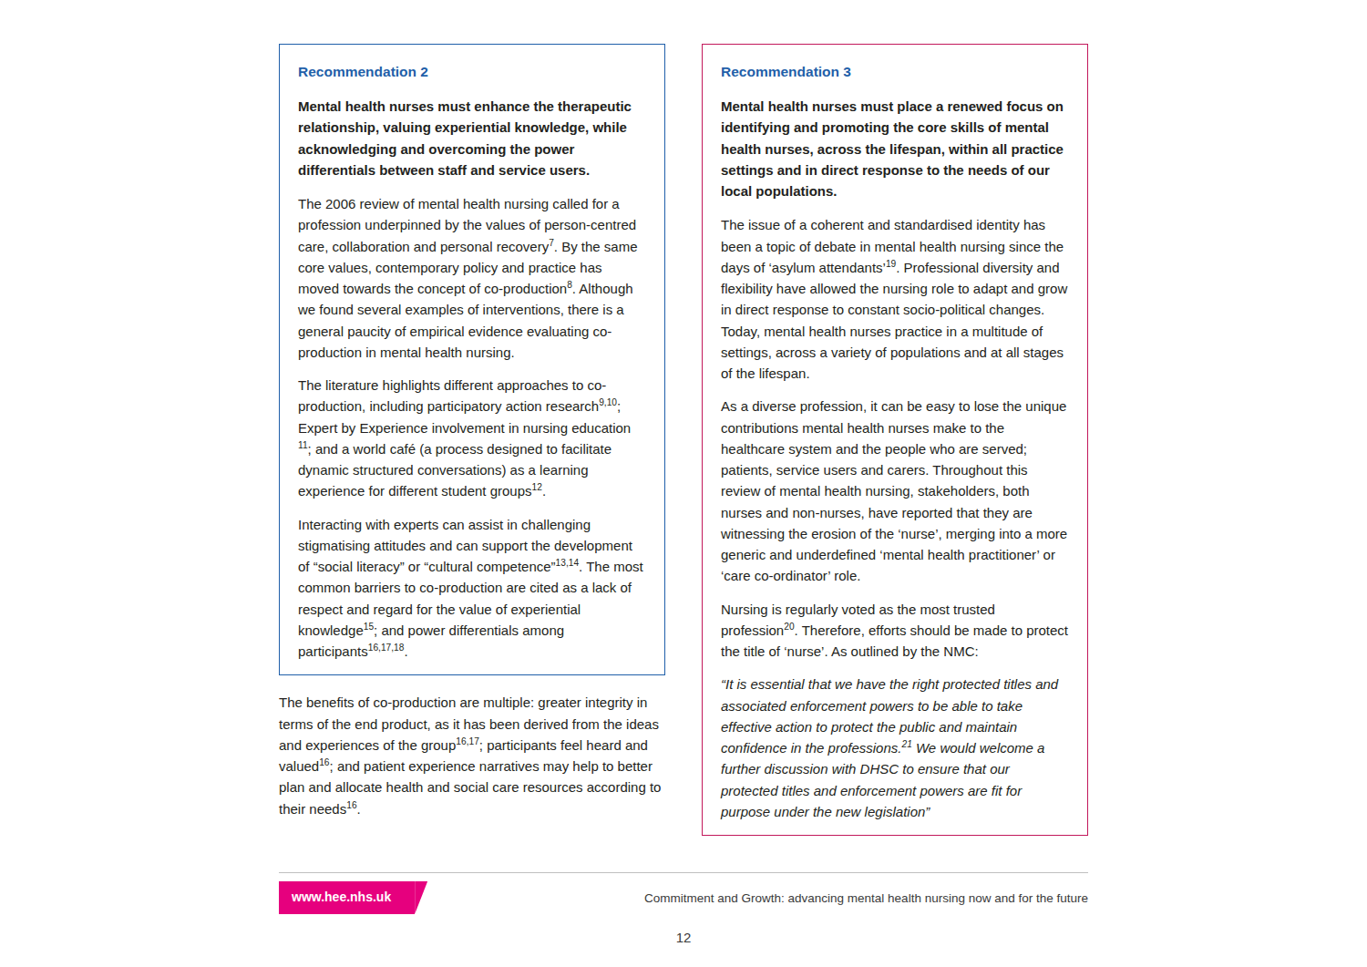Recommendation 2
Mental health nurses must enhance the therapeutic relationship, valuing experiential knowledge, while acknowledging and overcoming the power differentials between staff and service users.
The 2006 review of mental health nursing called for a profession underpinned by the values of person-centred care, collaboration and personal recovery7. By the same core values, contemporary policy and practice has moved towards the concept of co-production8. Although we found several examples of interventions, there is a general paucity of empirical evidence evaluating co-production in mental health nursing.
The literature highlights different approaches to co-production, including participatory action research9,10; Expert by Experience involvement in nursing education 11; and a world café (a process designed to facilitate dynamic structured conversations) as a learning experience for different student groups12.
Interacting with experts can assist in challenging stigmatising attitudes and can support the development of “social literacy” or “cultural competence”13,14. The most common barriers to co-production are cited as a lack of respect and regard for the value of experiential knowledge15; and power differentials among participants16,17,18.
The benefits of co-production are multiple: greater integrity in terms of the end product, as it has been derived from the ideas and experiences of the group16,17; participants feel heard and valued16; and patient experience narratives may help to better plan and allocate health and social care resources according to their needs16.
Recommendation 3
Mental health nurses must place a renewed focus on identifying and promoting the core skills of mental health nurses, across the lifespan, within all practice settings and in direct response to the needs of our local populations.
The issue of a coherent and standardised identity has been a topic of debate in mental health nursing since the days of ‘asylum attendants’19. Professional diversity and flexibility have allowed the nursing role to adapt and grow in direct response to constant socio-political changes. Today, mental health nurses practice in a multitude of settings, across a variety of populations and at all stages of the lifespan.
As a diverse profession, it can be easy to lose the unique contributions mental health nurses make to the healthcare system and the people who are served; patients, service users and carers. Throughout this review of mental health nursing, stakeholders, both nurses and non-nurses, have reported that they are witnessing the erosion of the ‘nurse’, merging into a more generic and underdefined ‘mental health practitioner’ or ‘care co-ordinator’ role.
Nursing is regularly voted as the most trusted profession20. Therefore, efforts should be made to protect the title of ‘nurse’. As outlined by the NMC:
“It is essential that we have the right protected titles and associated enforcement powers to be able to take effective action to protect the public and maintain confidence in the professions.21 We would welcome a further discussion with DHSC to ensure that our protected titles and enforcement powers are fit for purpose under the new legislation”
www.hee.nhs.uk Commitment and Growth: advancing mental health nursing now and for the future
12